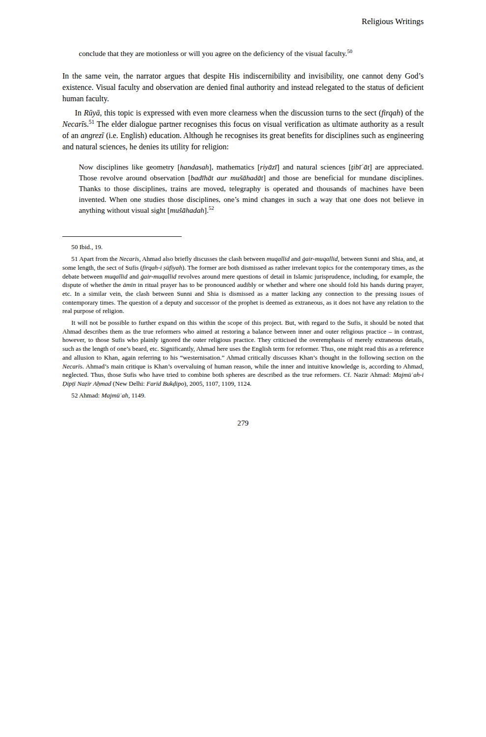Religious Writings
conclude that they are motionless or will you agree on the deficiency of the visual faculty.50
In the same vein, the narrator argues that despite His indiscernibility and invisibility, one cannot deny God’s existence. Visual faculty and observation are denied final authority and instead relegated to the status of deficient human faculty.
In Rūyā, this topic is expressed with even more clearness when the discussion turns to the sect (firqah) of the Necarīs.51 The elder dialogue partner recognises this focus on visual verification as ultimate authority as a result of an angrezī (i.e. English) education. Although he recognises its great benefits for disciplines such as engineering and natural sciences, he denies its utility for religion:
Now disciplines like geometry [handasah], mathematics [riyāzī] and natural sciences [ţibīʿāt] are appreciated. Those revolve around observation [badīhāt aur mušāhadāt] and those are beneficial for mundane disciplines. Thanks to those disciplines, trains are moved, telegraphy is operated and thousands of machines have been invented. When one studies those disciplines, one’s mind changes in such a way that one does not believe in anything without visual sight [mušāhadah].52
50 Ibid., 19.
51 Apart from the Necarīs, Ahmad also briefly discusses the clash between muqallid and ġair-muqallid, between Sunni and Shia, and, at some length, the sect of Sufis (firqah-i ṣūfīyah). The former are both dismissed as rather irrelevant topics for the contemporary times, as the debate between muqallid and ġair-muqallid revolves around mere questions of detail in Islamic jurisprudence, including, for example, the dispute of whether the āmīn in ritual prayer has to be pronounced audibly or whether and where one should fold his hands during prayer, etc. In a similar vein, the clash between Sunni and Shia is dismissed as a matter lacking any connection to the pressing issues of contemporary times. The question of a deputy and successor of the prophet is deemed as extraneous, as it does not have any relation to the real purpose of religion.
It will not be possible to further expand on this within the scope of this project. But, with regard to the Sufis, it should be noted that Ahmad describes them as the true reformers who aimed at restoring a balance between inner and outer religious practice – in contrast, however, to those Sufis who plainly ignored the outer religious practice. They criticised the overemphasis of merely extraneous details, such as the length of one’s beard, etc. Significantly, Ahmad here uses the English term for reformer. Thus, one might read this as a reference and allusion to Khan, again referring to his “westernisation.” Ahmad critically discusses Khan’s thought in the following section on the Necarīs. Ahmad’s main critique is Khan’s overvaluing of human reason, while the inner and intuitive knowledge is, according to Ahmad, neglected. Thus, those Sufis who have tried to combine both spheres are described as the true reformers. Cf. Nazir Ahmad: Majmūʿah-i Ḍipṭī Naẓīr Aḥmad (New Delhi: Farīd Bukḍipo), 2005, 1107, 1109, 1124.
52 Ahmad: Majmūʿah, 1149.
279